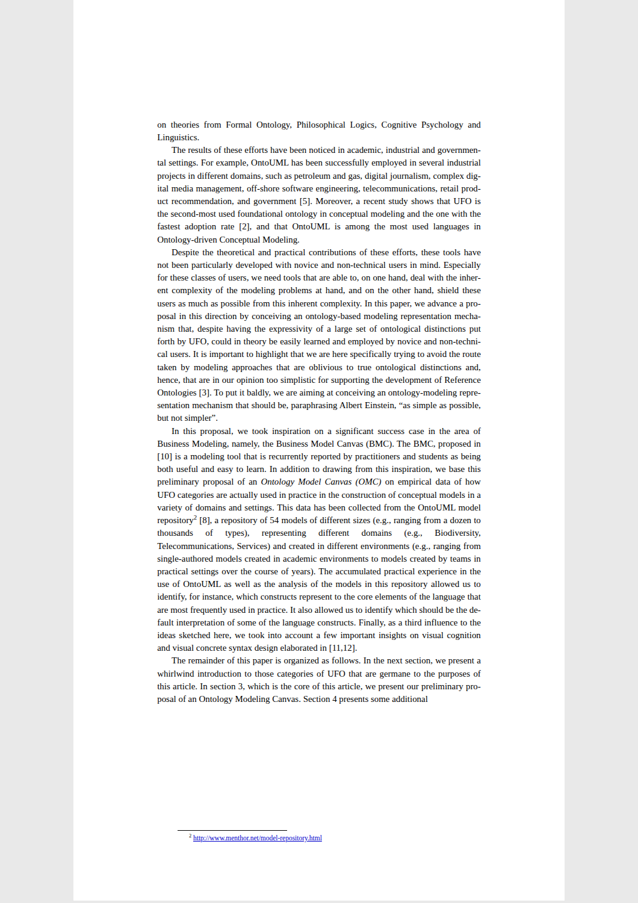on theories from Formal Ontology, Philosophical Logics, Cognitive Psychology and Linguistics.
The results of these efforts have been noticed in academic, industrial and governmental settings. For example, OntoUML has been successfully employed in several industrial projects in different domains, such as petroleum and gas, digital journalism, complex digital media management, off-shore software engineering, telecommunications, retail product recommendation, and government [5]. Moreover, a recent study shows that UFO is the second-most used foundational ontology in conceptual modeling and the one with the fastest adoption rate [2], and that OntoUML is among the most used languages in Ontology-driven Conceptual Modeling.
Despite the theoretical and practical contributions of these efforts, these tools have not been particularly developed with novice and non-technical users in mind. Especially for these classes of users, we need tools that are able to, on one hand, deal with the inherent complexity of the modeling problems at hand, and on the other hand, shield these users as much as possible from this inherent complexity. In this paper, we advance a proposal in this direction by conceiving an ontology-based modeling representation mechanism that, despite having the expressivity of a large set of ontological distinctions put forth by UFO, could in theory be easily learned and employed by novice and non-technical users. It is important to highlight that we are here specifically trying to avoid the route taken by modeling approaches that are oblivious to true ontological distinctions and, hence, that are in our opinion too simplistic for supporting the development of Reference Ontologies [3]. To put it baldly, we are aiming at conceiving an ontology-modeling representation mechanism that should be, paraphrasing Albert Einstein, “as simple as possible, but not simpler”.
In this proposal, we took inspiration on a significant success case in the area of Business Modeling, namely, the Business Model Canvas (BMC). The BMC, proposed in [10] is a modeling tool that is recurrently reported by practitioners and students as being both useful and easy to learn. In addition to drawing from this inspiration, we base this preliminary proposal of an Ontology Model Canvas (OMC) on empirical data of how UFO categories are actually used in practice in the construction of conceptual models in a variety of domains and settings. This data has been collected from the OntoUML model repository2 [8], a repository of 54 models of different sizes (e.g., ranging from a dozen to thousands of types), representing different domains (e.g., Biodiversity, Telecommunications, Services) and created in different environments (e.g., ranging from single-authored models created in academic environments to models created by teams in practical settings over the course of years). The accumulated practical experience in the use of OntoUML as well as the analysis of the models in this repository allowed us to identify, for instance, which constructs represent to the core elements of the language that are most frequently used in practice. It also allowed us to identify which should be the default interpretation of some of the language constructs. Finally, as a third influence to the ideas sketched here, we took into account a few important insights on visual cognition and visual concrete syntax design elaborated in [11,12].
The remainder of this paper is organized as follows. In the next section, we present a whirlwind introduction to those categories of UFO that are germane to the purposes of this article. In section 3, which is the core of this article, we present our preliminary proposal of an Ontology Modeling Canvas. Section 4 presents some additional
2 http://www.menthor.net/model-repository.html